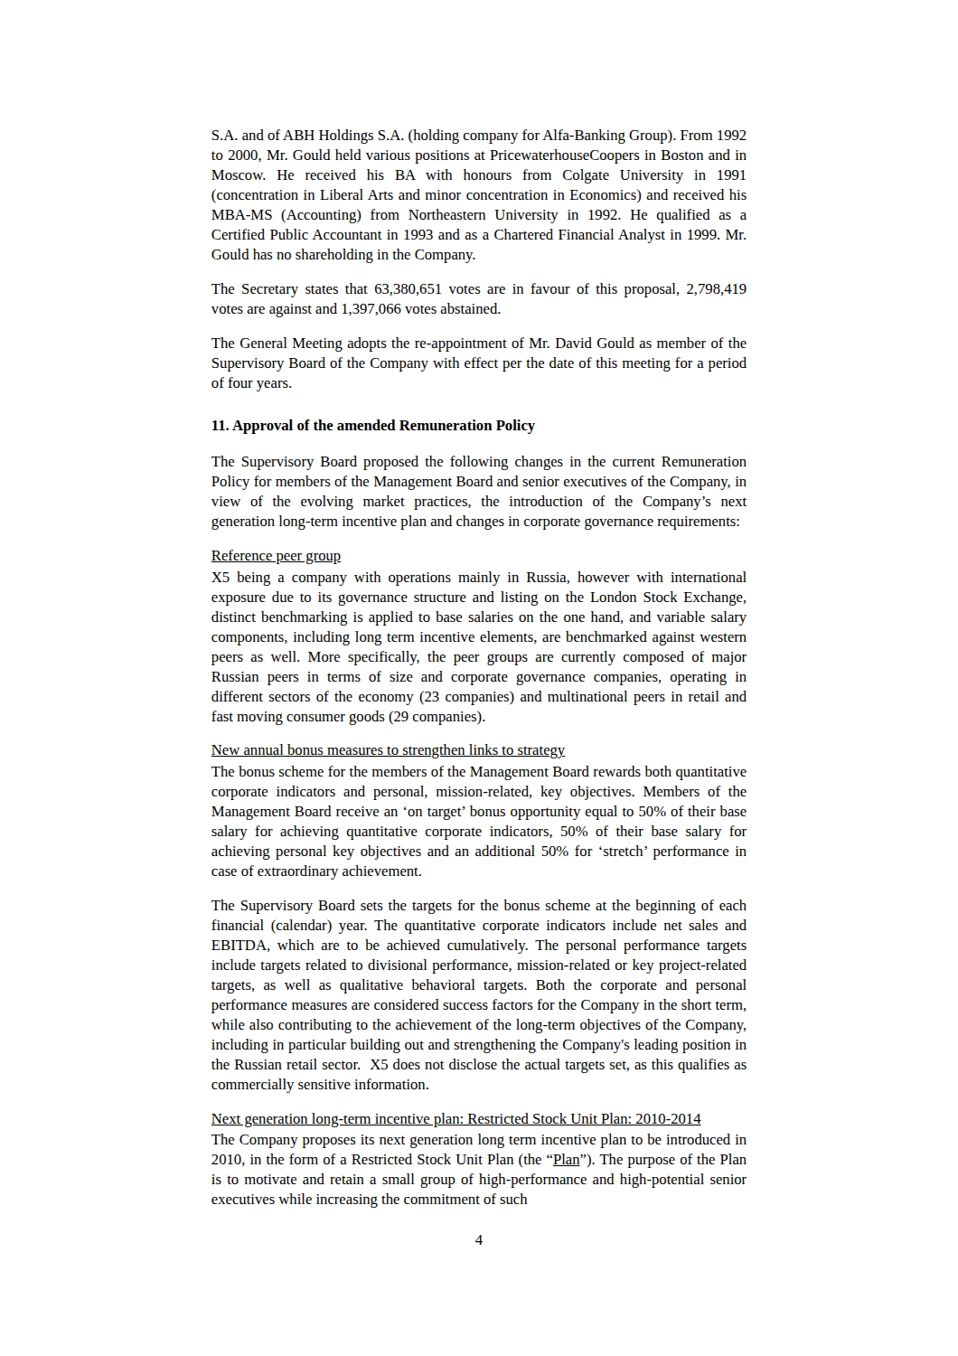S.A. and of ABH Holdings S.A. (holding company for Alfa-Banking Group). From 1992 to 2000, Mr. Gould held various positions at PricewaterhouseCoopers in Boston and in Moscow. He received his BA with honours from Colgate University in 1991 (concentration in Liberal Arts and minor concentration in Economics) and received his MBA-MS (Accounting) from Northeastern University in 1992. He qualified as a Certified Public Accountant in 1993 and as a Chartered Financial Analyst in 1999. Mr. Gould has no shareholding in the Company.
The Secretary states that 63,380,651 votes are in favour of this proposal, 2,798,419 votes are against and 1,397,066 votes abstained.
The General Meeting adopts the re-appointment of Mr. David Gould as member of the Supervisory Board of the Company with effect per the date of this meeting for a period of four years.
11. Approval of the amended Remuneration Policy
The Supervisory Board proposed the following changes in the current Remuneration Policy for members of the Management Board and senior executives of the Company, in view of the evolving market practices, the introduction of the Company’s next generation long-term incentive plan and changes in corporate governance requirements:
Reference peer group
X5 being a company with operations mainly in Russia, however with international exposure due to its governance structure and listing on the London Stock Exchange, distinct benchmarking is applied to base salaries on the one hand, and variable salary components, including long term incentive elements, are benchmarked against western peers as well. More specifically, the peer groups are currently composed of major Russian peers in terms of size and corporate governance companies, operating in different sectors of the economy (23 companies) and multinational peers in retail and fast moving consumer goods (29 companies).
New annual bonus measures to strengthen links to strategy
The bonus scheme for the members of the Management Board rewards both quantitative corporate indicators and personal, mission-related, key objectives. Members of the Management Board receive an ‘on target’ bonus opportunity equal to 50% of their base salary for achieving quantitative corporate indicators, 50% of their base salary for achieving personal key objectives and an additional 50% for ‘stretch’ performance in case of extraordinary achievement.
The Supervisory Board sets the targets for the bonus scheme at the beginning of each financial (calendar) year. The quantitative corporate indicators include net sales and EBITDA, which are to be achieved cumulatively. The personal performance targets include targets related to divisional performance, mission-related or key project-related targets, as well as qualitative behavioral targets. Both the corporate and personal performance measures are considered success factors for the Company in the short term, while also contributing to the achievement of the long-term objectives of the Company, including in particular building out and strengthening the Company's leading position in the Russian retail sector. X5 does not disclose the actual targets set, as this qualifies as commercially sensitive information.
Next generation long-term incentive plan: Restricted Stock Unit Plan: 2010-2014
The Company proposes its next generation long term incentive plan to be introduced in 2010, in the form of a Restricted Stock Unit Plan (the “Plan”). The purpose of the Plan is to motivate and retain a small group of high-performance and high-potential senior executives while increasing the commitment of such
4